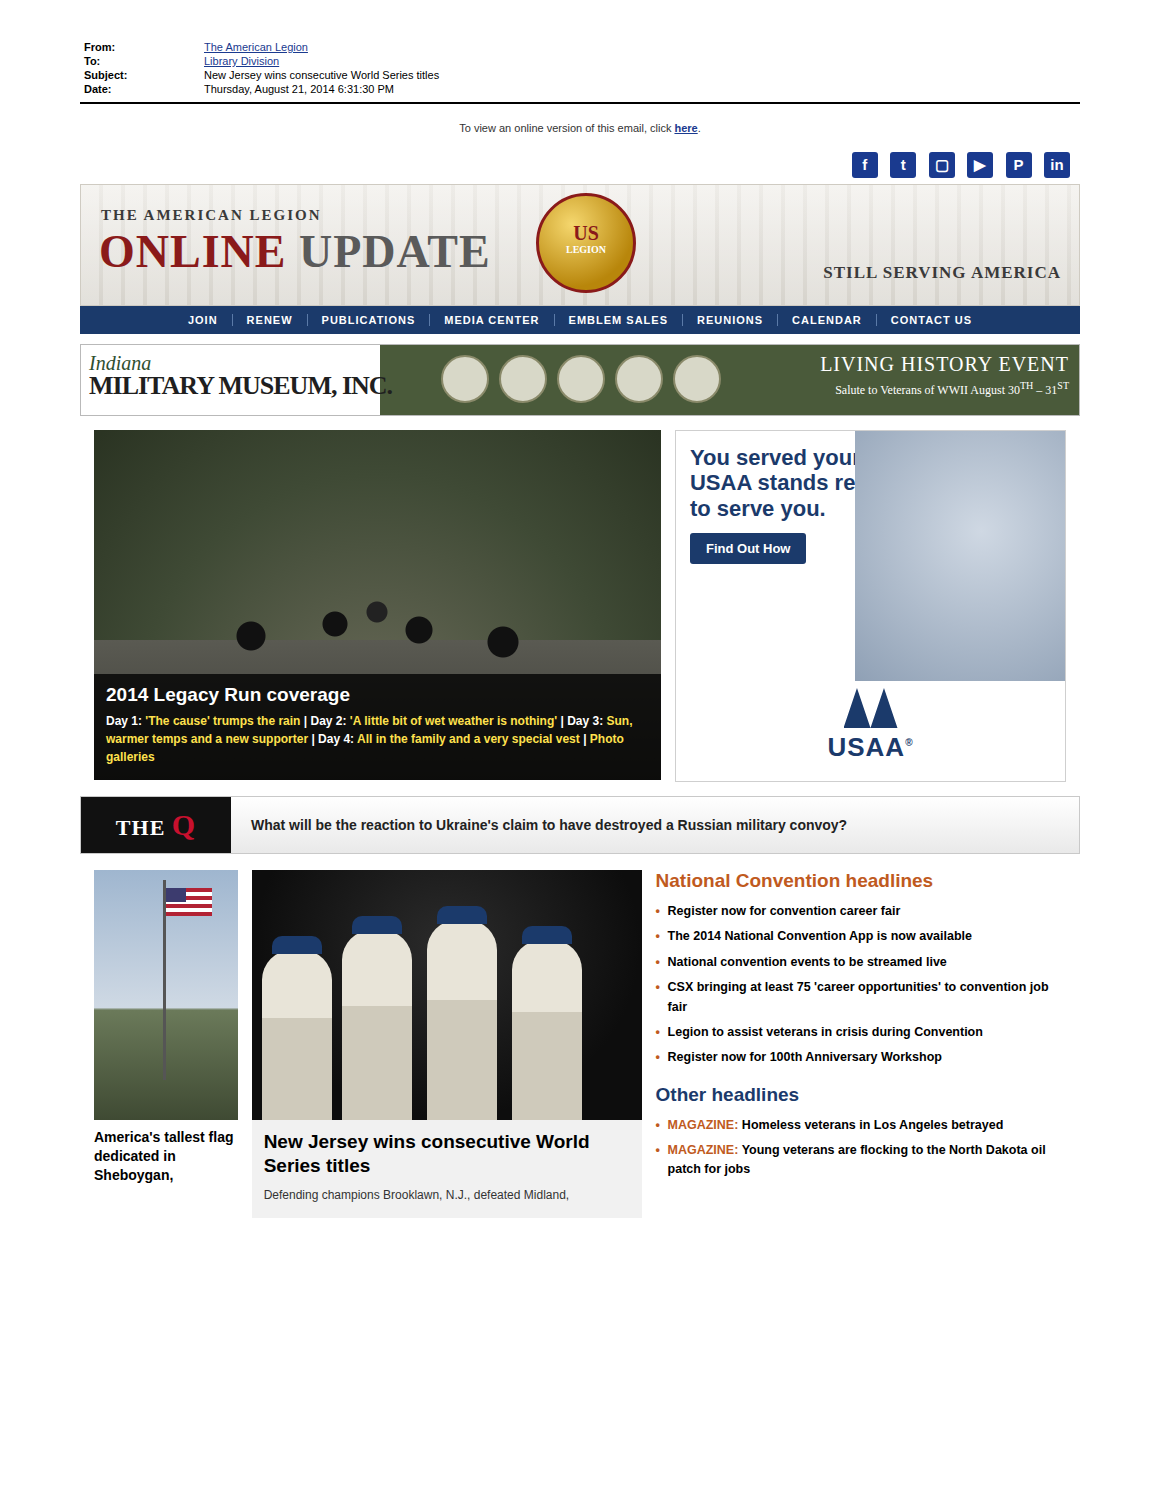| From: | The American Legion |
| To: | Library Division |
| Subject: | New Jersey wins consecutive World Series titles |
| Date: | Thursday, August 21, 2014 6:31:30 PM |
To view an online version of this email, click here.
f t ▢ ▶ P in
THE AMERICAN LEGION
ONLINE UPDATE
USLEGION
STILL SERVING AMERICA
JOIN RENEW PUBLICATIONS MEDIA CENTER EMBLEM SALES REUNIONS CALENDAR CONTACT US
Indiana
MILITARY MUSEUM, INC.
LIVING HISTORY EVENT
Salute to Veterans of WWII August 30TH – 31ST
2014 Legacy Run coverage
Day 1: 'The cause' trumps the rain | Day 2: 'A little bit of wet weather is nothing' | Day 3: Sun, warmer temps and a new supporter | Day 4: All in the family and a very special vest | Photo galleries
You served your country.
USAA stands ready
to serve you.
Find Out How
USAA®
THE Q
What will be the reaction to Ukraine's claim to have destroyed a Russian military convoy?
America's tallest flag dedicated in Sheboygan,
New Jersey wins consecutive World Series titles
Defending champions Brooklawn, N.J., defeated Midland,
National Convention headlines
Register now for convention career fair
The 2014 National Convention App is now available
National convention events to be streamed live
CSX bringing at least 75 'career opportunities' to convention job fair
Legion to assist veterans in crisis during Convention
Register now for 100th Anniversary Workshop
Other headlines
MAGAZINE: Homeless veterans in Los Angeles betrayed
MAGAZINE: Young veterans are flocking to the North Dakota oil patch for jobs